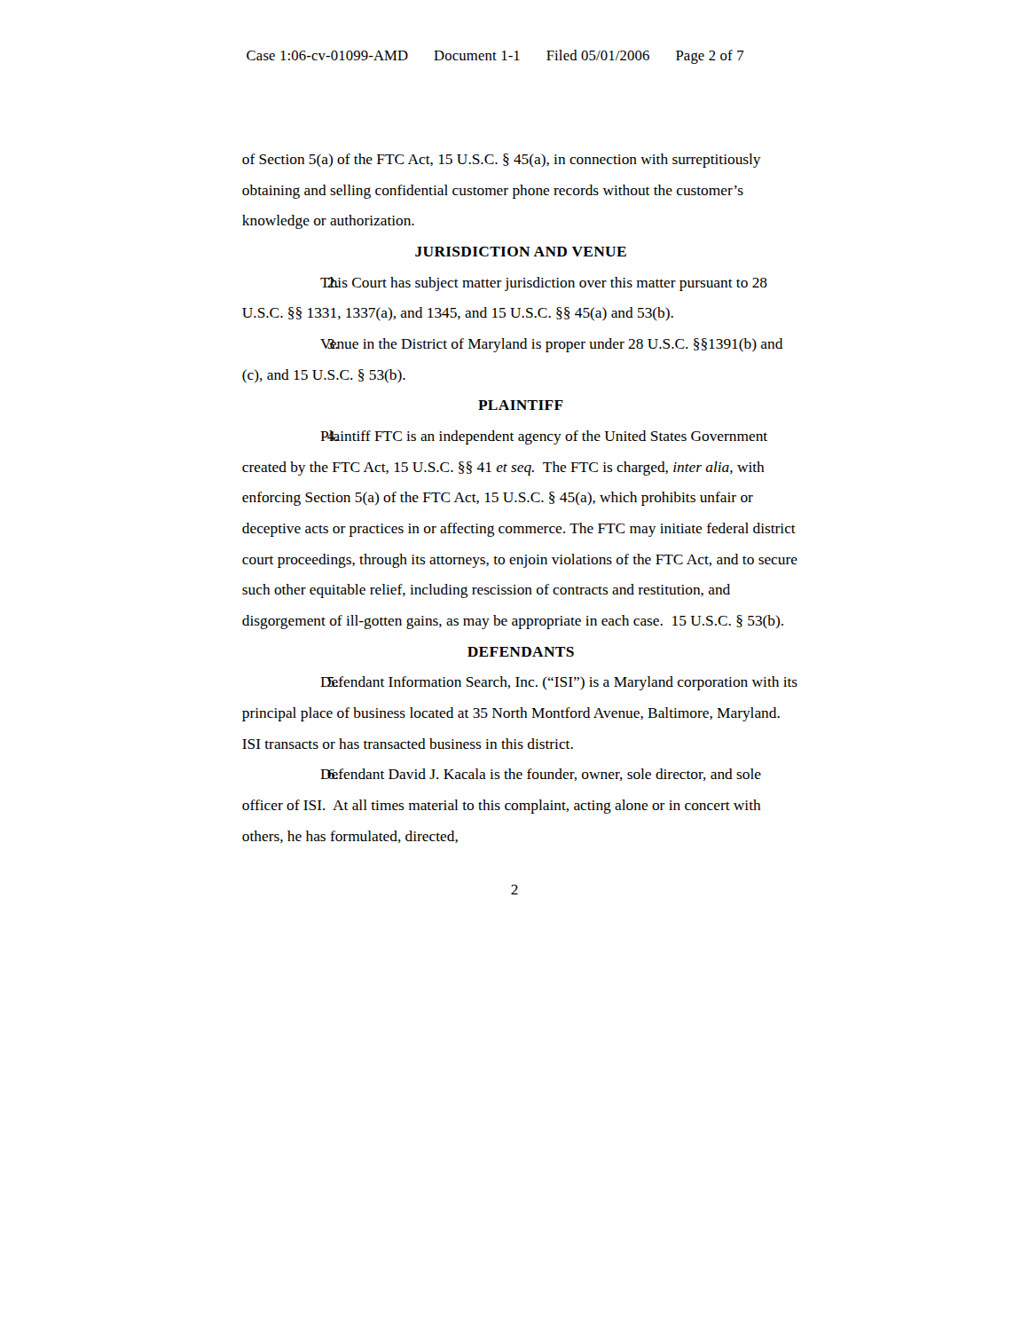Case 1:06-cv-01099-AMD Document 1-1 Filed 05/01/2006 Page 2 of 7
of Section 5(a) of the FTC Act, 15 U.S.C. § 45(a), in connection with surreptitiously obtaining and selling confidential customer phone records without the customer’s knowledge or authorization.
JURISDICTION AND VENUE
2. This Court has subject matter jurisdiction over this matter pursuant to 28 U.S.C. §§ 1331, 1337(a), and 1345, and 15 U.S.C. §§ 45(a) and 53(b).
3. Venue in the District of Maryland is proper under 28 U.S.C. §§1391(b) and (c), and 15 U.S.C. § 53(b).
PLAINTIFF
4. Plaintiff FTC is an independent agency of the United States Government created by the FTC Act, 15 U.S.C. §§ 41 et seq. The FTC is charged, inter alia, with enforcing Section 5(a) of the FTC Act, 15 U.S.C. § 45(a), which prohibits unfair or deceptive acts or practices in or affecting commerce. The FTC may initiate federal district court proceedings, through its attorneys, to enjoin violations of the FTC Act, and to secure such other equitable relief, including rescission of contracts and restitution, and disgorgement of ill-gotten gains, as may be appropriate in each case. 15 U.S.C. § 53(b).
DEFENDANTS
5. Defendant Information Search, Inc. (“ISI”) is a Maryland corporation with its principal place of business located at 35 North Montford Avenue, Baltimore, Maryland. ISI transacts or has transacted business in this district.
6. Defendant David J. Kacala is the founder, owner, sole director, and sole officer of ISI. At all times material to this complaint, acting alone or in concert with others, he has formulated, directed,
2